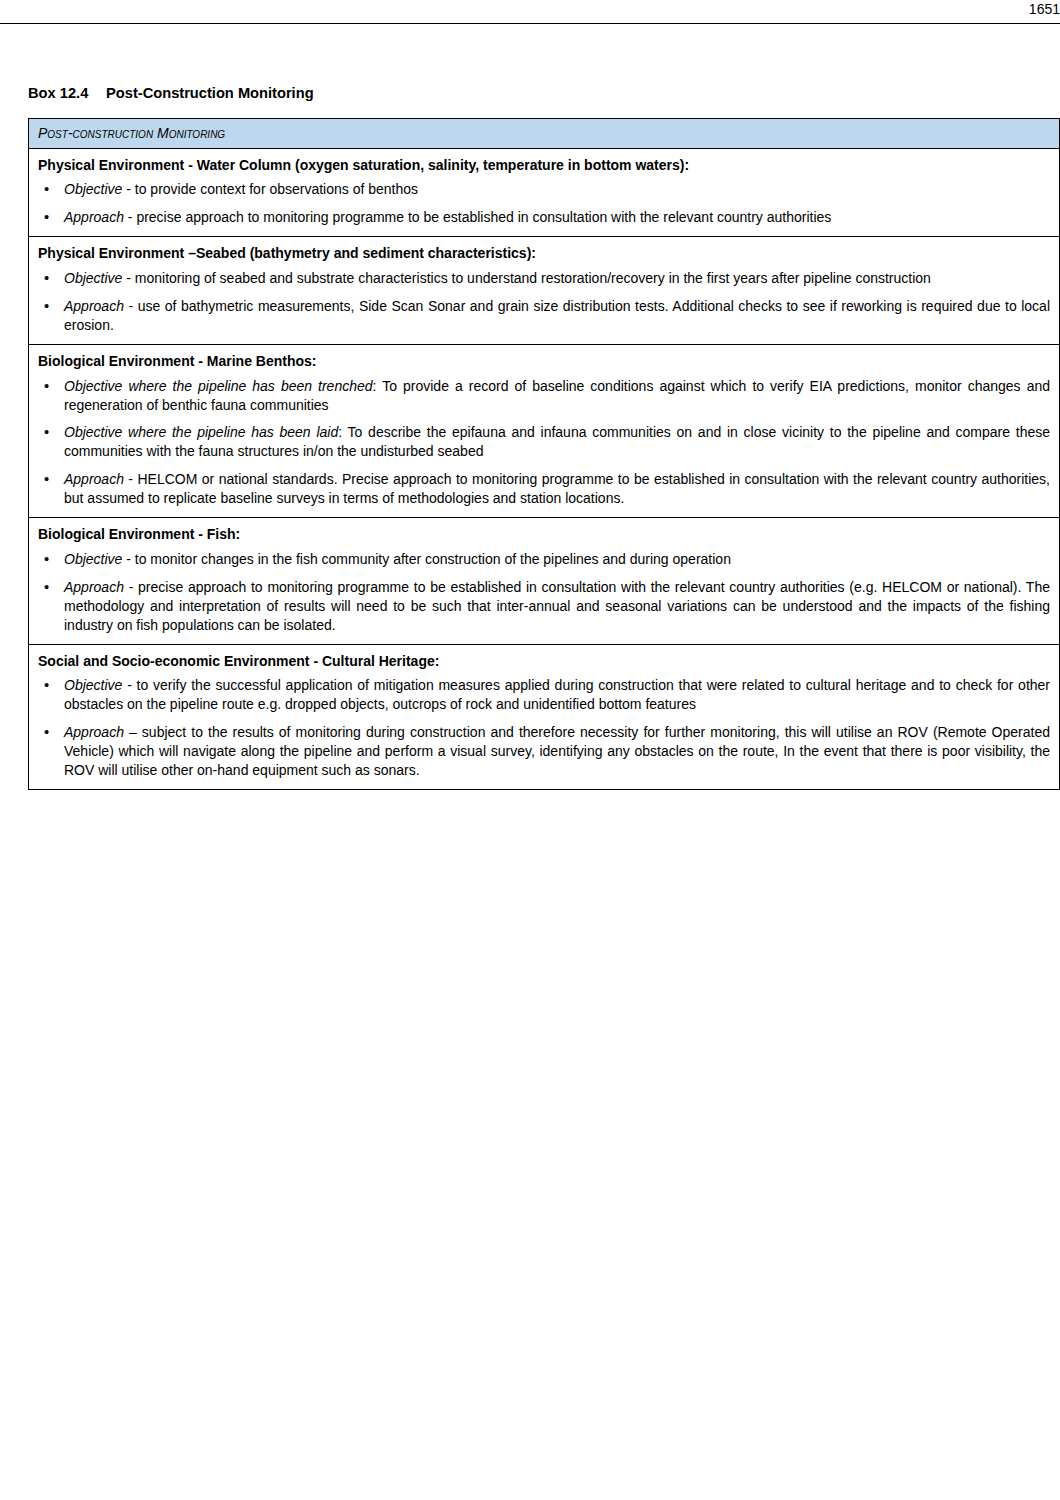1651
Box 12.4 Post-Construction Monitoring
| Post-construction Monitoring |
| Physical Environment - Water Column (oxygen saturation, salinity, temperature in bottom waters): Objective - to provide context for observations of benthos Approach - precise approach to monitoring programme to be established in consultation with the relevant country authorities |
| Physical Environment –Seabed (bathymetry and sediment characteristics): Objective - monitoring of seabed and substrate characteristics to understand restoration/recovery in the first years after pipeline construction Approach - use of bathymetric measurements, Side Scan Sonar and grain size distribution tests. Additional checks to see if reworking is required due to local erosion. |
| Biological Environment - Marine Benthos: Objective where the pipeline has been trenched : To provide a record of baseline conditions against which to verify EIA predictions, monitor changes and regeneration of benthic fauna communities Objective where the pipeline has been laid : To describe the epifauna and infauna communities on and in close vicinity to the pipeline and compare these communities with the fauna structures in/on the undisturbed seabed Approach - HELCOM or national standards. Precise approach to monitoring programme to be established in consultation with the relevant country authorities, but assumed to replicate baseline surveys in terms of methodologies and station locations. |
| Biological Environment - Fish: Objective - to monitor changes in the fish community after construction of the pipelines and during operation Approach - precise approach to monitoring programme to be established in consultation with the relevant country authorities (e.g. HELCOM or national). The methodology and interpretation of results will need to be such that inter-annual and seasonal variations can be understood and the impacts of the fishing industry on fish populations can be isolated. |
| Social and Socio-economic Environment - Cultural Heritage: Objective - to verify the successful application of mitigation measures applied during construction that were related to cultural heritage and to check for other obstacles on the pipeline route e.g. dropped objects, outcrops of rock and unidentified bottom features Approach – subject to the results of monitoring during construction and therefore necessity for further monitoring, this will utilise an ROV (Remote Operated Vehicle) which will navigate along the pipeline and perform a visual survey, identifying any obstacles on the route, In the event that there is poor visibility, the ROV will utilise other on-hand equipment such as sonars. |